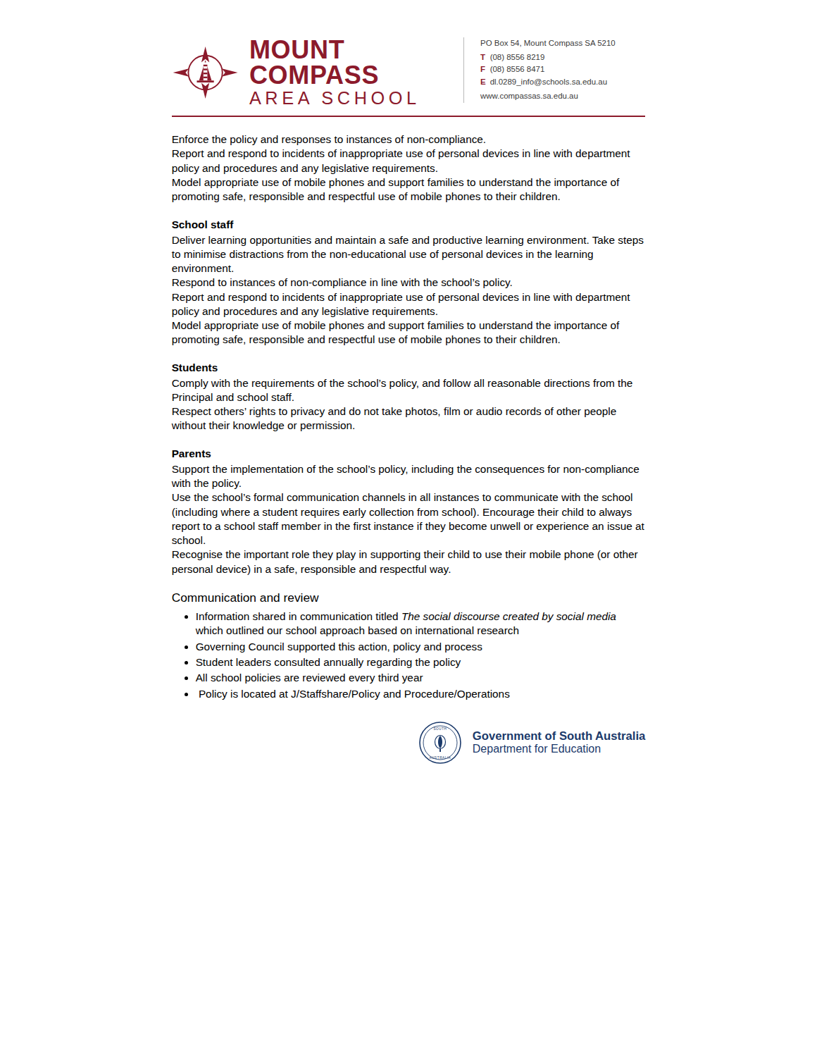MOUNT COMPASS
AREA SCHOOL
PO Box 54, Mount Compass SA 5210
T(08) 8556 8219
F(08) 8556 8471
Edl.0289_info@schools.sa.edu.au
www.compassas.sa.edu.au
Enforce the policy and responses to instances of non-compliance.
Report and respond to incidents of inappropriate use of personal devices in line with department policy and procedures and any legislative requirements.
Model appropriate use of mobile phones and support families to understand the importance of promoting safe, responsible and respectful use of mobile phones to their children.
School staff
Deliver learning opportunities and maintain a safe and productive learning environment. Take steps to minimise distractions from the non-educational use of personal devices in the learning environment.
Respond to instances of non-compliance in line with the school’s policy.
Report and respond to incidents of inappropriate use of personal devices in line with department policy and procedures and any legislative requirements.
Model appropriate use of mobile phones and support families to understand the importance of promoting safe, responsible and respectful use of mobile phones to their children.
Students
Comply with the requirements of the school’s policy, and follow all reasonable directions from the Principal and school staff.
Respect others’ rights to privacy and do not take photos, film or audio records of other people without their knowledge or permission.
Parents
Support the implementation of the school’s policy, including the consequences for non-compliance with the policy.
Use the school’s formal communication channels in all instances to communicate with the school (including where a student requires early collection from school). Encourage their child to always report to a school staff member in the first instance if they become unwell or experience an issue at school.
Recognise the important role they play in supporting their child to use their mobile phone (or other personal device) in a safe, responsible and respectful way.
Communication and review
Information shared in communication titled The social discourse created by social media which outlined our school approach based on international research
Governing Council supported this action, policy and process
Student leaders consulted annually regarding the policy
All school policies are reviewed every third year
Policy is located at J/Staffshare/Policy and Procedure/Operations
SOUTH AUSTRALIA
Government of South Australia
Department for Education